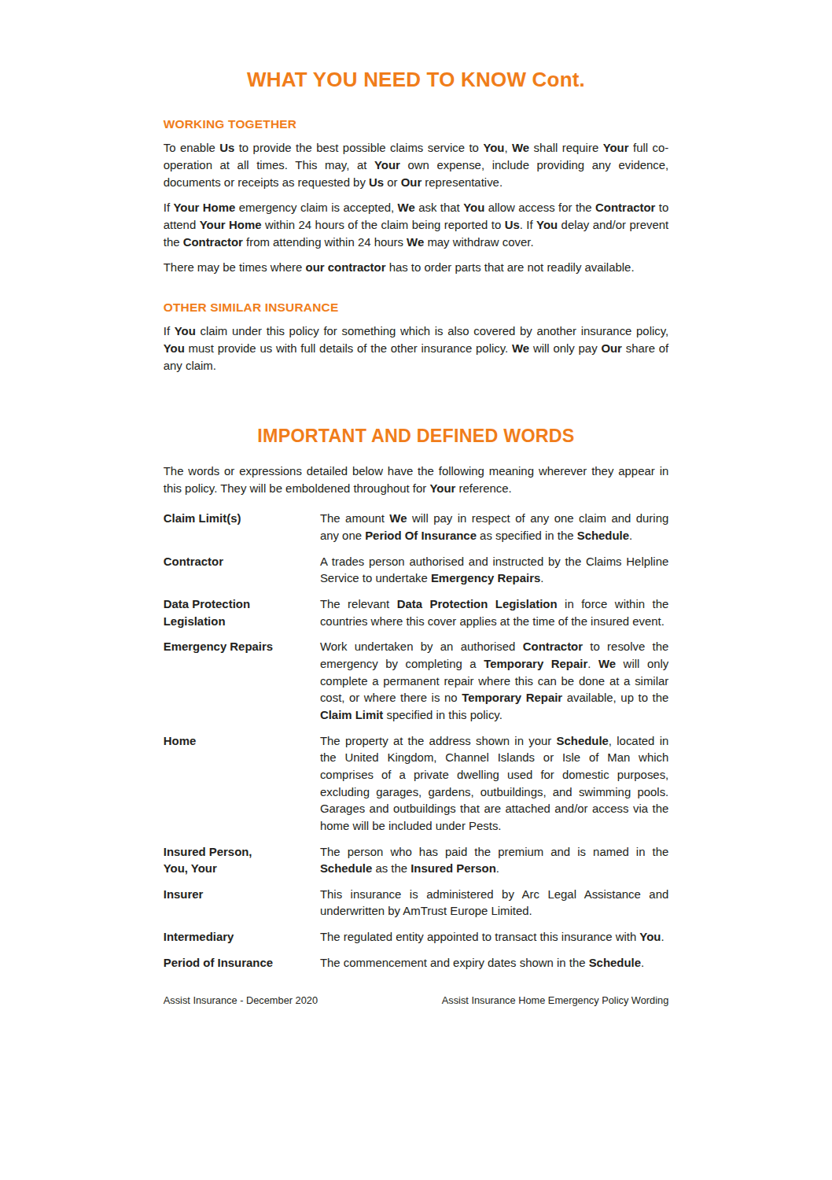WHAT YOU NEED TO KNOW Cont.
Working Together
To enable Us to provide the best possible claims service to You, We shall require Your full co-operation at all times. This may, at Your own expense, include providing any evidence, documents or receipts as requested by Us or Our representative.
If Your Home emergency claim is accepted, We ask that You allow access for the Contractor to attend Your Home within 24 hours of the claim being reported to Us. If You delay and/or prevent the Contractor from attending within 24 hours We may withdraw cover.
There may be times where our contractor has to order parts that are not readily available.
Other Similar Insurance
If You claim under this policy for something which is also covered by another insurance policy, You must provide us with full details of the other insurance policy. We will only pay Our share of any claim.
IMPORTANT AND DEFINED WORDS
The words or expressions detailed below have the following meaning wherever they appear in this policy. They will be emboldened throughout for Your reference.
| Claim Limit(s) | The amount We will pay in respect of any one claim and during any one Period Of Insurance as specified in the Schedule . |
| Contractor | A trades person authorised and instructed by the Claims Helpline Service to undertake Emergency Repairs . |
| Data Protection Legislation | The relevant Data Protection Legislation in force within the countries where this cover applies at the time of the insured event. |
| Emergency Repairs | Work undertaken by an authorised Contractor to resolve the emergency by completing a Temporary Repair . We will only complete a permanent repair where this can be done at a similar cost, or where there is no Temporary Repair available, up to the Claim Limit specified in this policy. |
| Home | The property at the address shown in your Schedule , located in the United Kingdom, Channel Islands or Isle of Man which comprises of a private dwelling used for domestic purposes, excluding garages, gardens, outbuildings, and swimming pools. Garages and outbuildings that are attached and/or access via the home will be included under Pests. |
| Insured Person, You, Your | The person who has paid the premium and is named in the Schedule as the Insured Person . |
| Insurer | This insurance is administered by Arc Legal Assistance and underwritten by AmTrust Europe Limited. |
| Intermediary | The regulated entity appointed to transact this insurance with You . |
| Period of Insurance | The commencement and expiry dates shown in the Schedule . |
Assist Insurance - December 2020 Assist Insurance Home Emergency Policy Wording